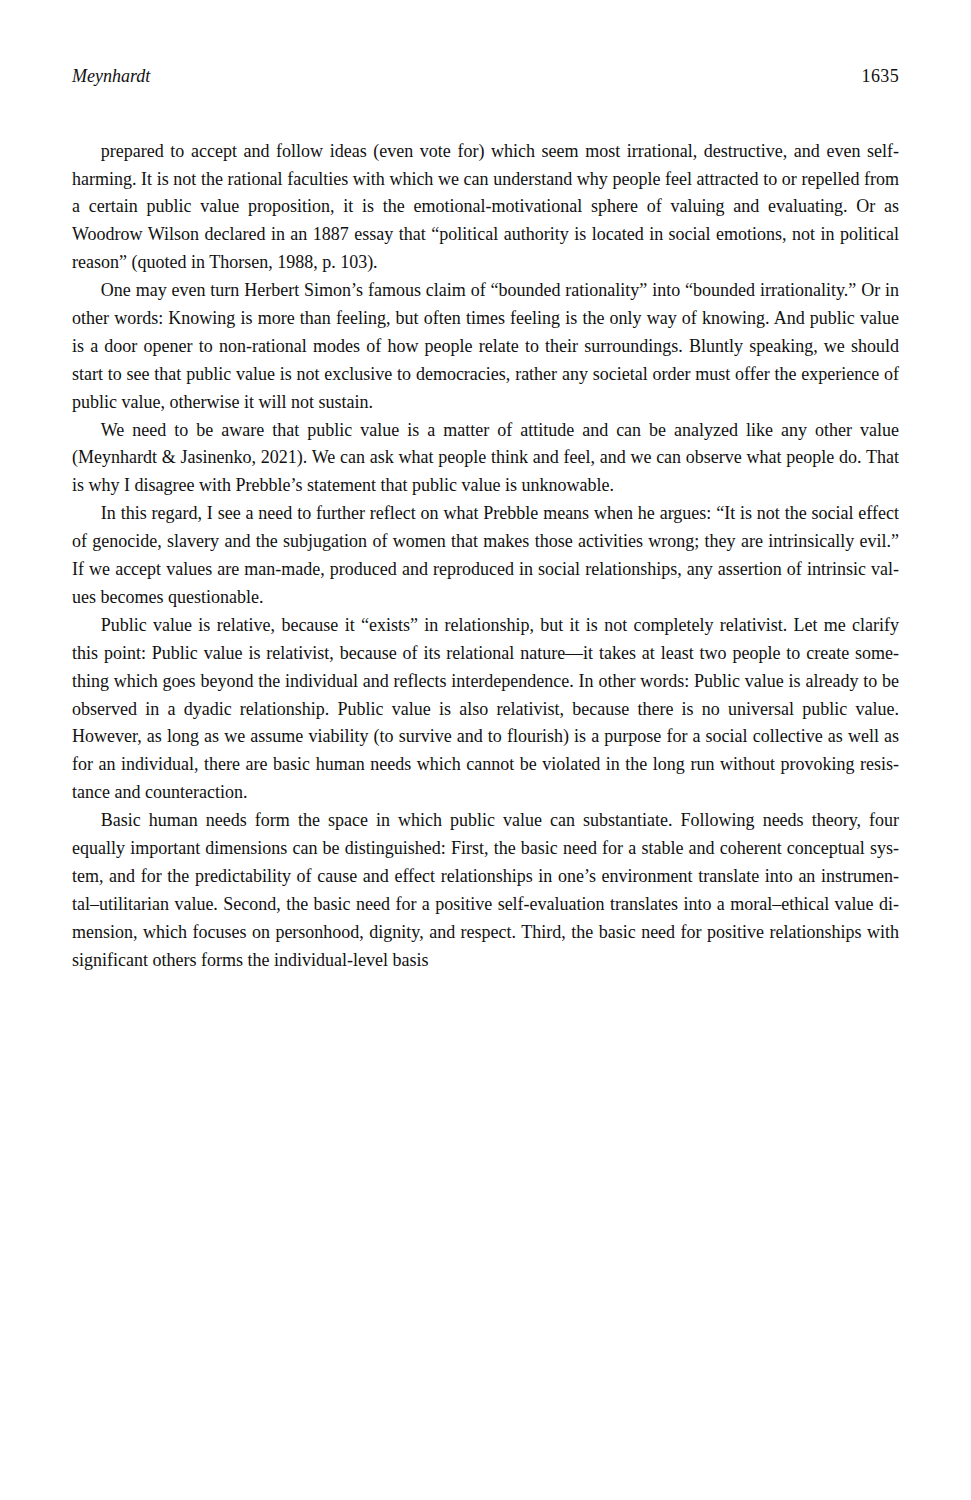Meynhardt 1635
prepared to accept and follow ideas (even vote for) which seem most irrational, destructive, and even self-harming. It is not the rational faculties with which we can understand why people feel attracted to or repelled from a certain public value proposition, it is the emotional-motivational sphere of valuing and evaluating. Or as Woodrow Wilson declared in an 1887 essay that political authority is located in social emotions, not in political reason (quoted in Thorsen, 1988, p. 103).
One may even turn Herbert Simon’s famous claim of bounded rationality into bounded irrationality. Or in other words: Knowing is more than feeling, but often times feeling is the only way of knowing. And public value is a door opener to non-rational modes of how people relate to their surroundings. Bluntly speaking, we should start to see that public value is not exclusive to democracies, rather any societal order must offer the experience of public value, otherwise it will not sustain.
We need to be aware that public value is a matter of attitude and can be analyzed like any other value (Meynhardt & Jasinenko, 2021). We can ask what people think and feel, and we can observe what people do. That is why I disagree with Prebble’s statement that public value is unknowable.
In this regard, I see a need to further reflect on what Prebble means when he argues: It is not the social effect of genocide, slavery and the subjugation of women that makes those activities wrong; they are intrinsically evil. If we accept values are man-made, produced and reproduced in social relationships, any assertion of intrinsic values becomes questionable.
Public value is relative, because it exists in relationship, but it is not completely relativist. Let me clarify this point: Public value is relativist, because of its relational nature—it takes at least two people to create something which goes beyond the individual and reflects interdependence. In other words: Public value is already to be observed in a dyadic relationship. Public value is also relativist, because there is no universal public value. However, as long as we assume viability (to survive and to flourish) is a purpose for a social collective as well as for an individual, there are basic human needs which cannot be violated in the long run without provoking resistance and counteraction.
Basic human needs form the space in which public value can substantiate. Following needs theory, four equally important dimensions can be distinguished: First, the basic need for a stable and coherent conceptual system, and for the predictability of cause and effect relationships in one’s environment translate into an instrumental–utilitarian value. Second, the basic need for a positive self-evaluation translates into a moral–ethical value dimension, which focuses on personhood, dignity, and respect. Third, the basic need for positive relationships with significant others forms the individual-level basis